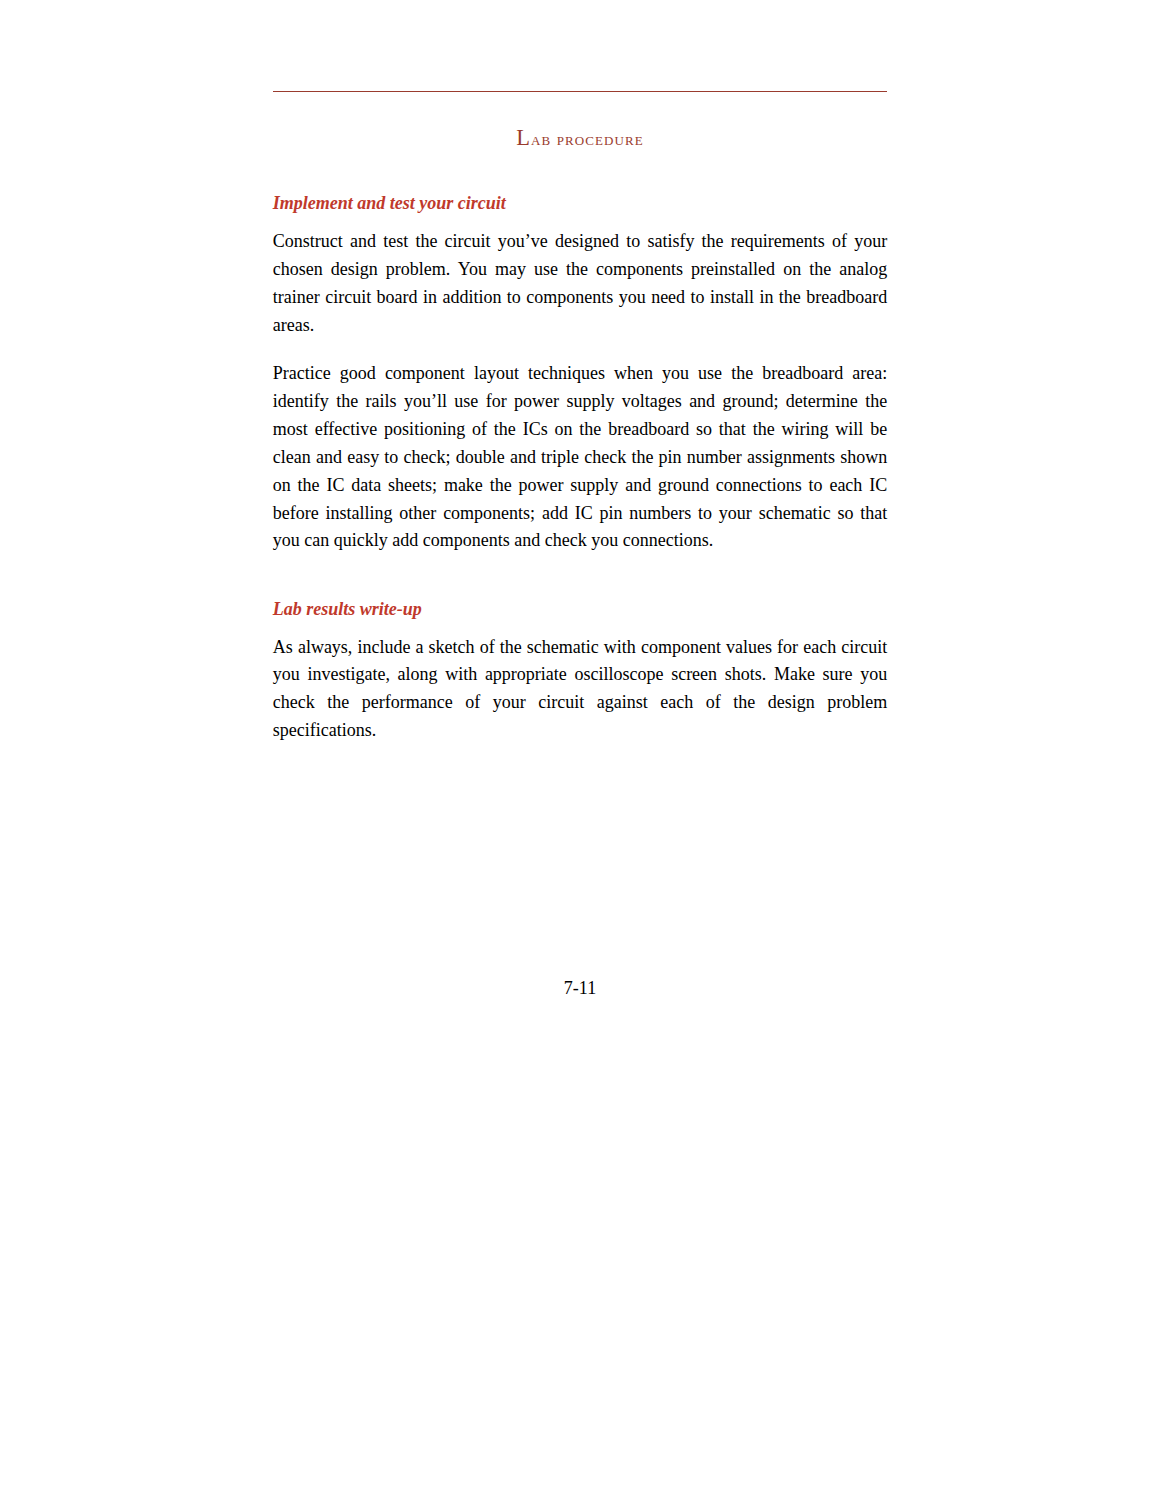Lab procedure
Implement and test your circuit
Construct and test the circuit you’ve designed to satisfy the requirements of your chosen design problem. You may use the components preinstalled on the analog trainer circuit board in addition to components you need to install in the breadboard areas.
Practice good component layout techniques when you use the breadboard area: identify the rails you’ll use for power supply voltages and ground; determine the most effective positioning of the ICs on the breadboard so that the wiring will be clean and easy to check; double and triple check the pin number assignments shown on the IC data sheets; make the power supply and ground connections to each IC before installing other components; add IC pin numbers to your schematic so that you can quickly add components and check you connections.
Lab results write-up
As always, include a sketch of the schematic with component values for each circuit you investigate, along with appropriate oscilloscope screen shots. Make sure you check the performance of your circuit against each of the design problem specifications.
7-11